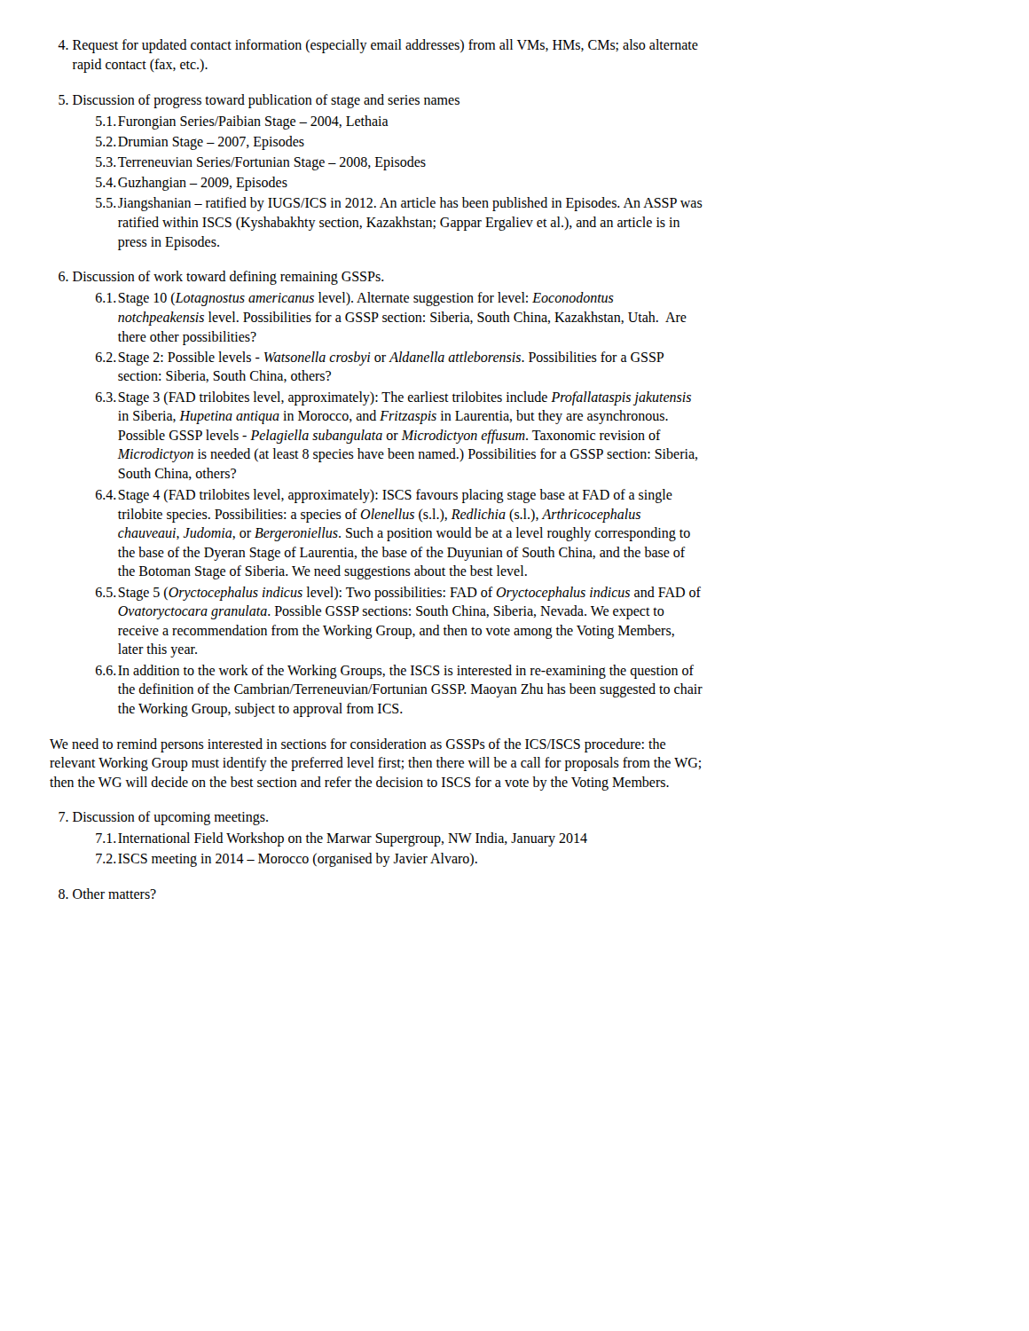Request for updated contact information (especially email addresses) from all VMs, HMs, CMs; also alternate rapid contact (fax, etc.).
Discussion of progress toward publication of stage and series names
5.1. Furongian Series/Paibian Stage – 2004, Lethaia
5.2. Drumian Stage – 2007, Episodes
5.3. Terreneuvian Series/Fortunian Stage – 2008, Episodes
5.4. Guzhangian – 2009, Episodes
5.5. Jiangshanian – ratified by IUGS/ICS in 2012. An article has been published in Episodes. An ASSP was ratified within ISCS (Kyshabakhty section, Kazakhstan; Gappar Ergaliev et al.), and an article is in press in Episodes.
Discussion of work toward defining remaining GSSPs.
6.1. Stage 10 (Lotagnostus americanus level). Alternate suggestion for level: Eoconodontus notchpeakensis level. Possibilities for a GSSP section: Siberia, South China, Kazakhstan, Utah. Are there other possibilities?
6.2. Stage 2: Possible levels - Watsonella crosbyi or Aldanella attleborensis. Possibilities for a GSSP section: Siberia, South China, others?
6.3. Stage 3 (FAD trilobites level, approximately): The earliest trilobites include Profallataspis jakutensis in Siberia, Hupetina antiqua in Morocco, and Fritzaspis in Laurentia, but they are asynchronous. Possible GSSP levels - Pelagiella subangulata or Microdictyon effusum. Taxonomic revision of Microdictyon is needed (at least 8 species have been named.) Possibilities for a GSSP section: Siberia, South China, others?
6.4. Stage 4 (FAD trilobites level, approximately): ISCS favours placing stage base at FAD of a single trilobite species. Possibilities: a species of Olenellus (s.l.), Redlichia (s.l.), Arthricocephalus chauveaui, Judomia, or Bergeroniellus. Such a position would be at a level roughly corresponding to the base of the Dyeran Stage of Laurentia, the base of the Duyunian of South China, and the base of the Botoman Stage of Siberia. We need suggestions about the best level.
6.5. Stage 5 (Oryctocephalus indicus level): Two possibilities: FAD of Oryctocephalus indicus and FAD of Ovatoryctocara granulata. Possible GSSP sections: South China, Siberia, Nevada. We expect to receive a recommendation from the Working Group, and then to vote among the Voting Members, later this year.
6.6. In addition to the work of the Working Groups, the ISCS is interested in re-examining the question of the definition of the Cambrian/Terreneuvian/Fortunian GSSP. Maoyan Zhu has been suggested to chair the Working Group, subject to approval from ICS.
We need to remind persons interested in sections for consideration as GSSPs of the ICS/ISCS procedure: the relevant Working Group must identify the preferred level first; then there will be a call for proposals from the WG; then the WG will decide on the best section and refer the decision to ISCS for a vote by the Voting Members.
Discussion of upcoming meetings.
7.1. International Field Workshop on the Marwar Supergroup, NW India, January 2014
7.2. ISCS meeting in 2014 – Morocco (organised by Javier Alvaro).
Other matters?